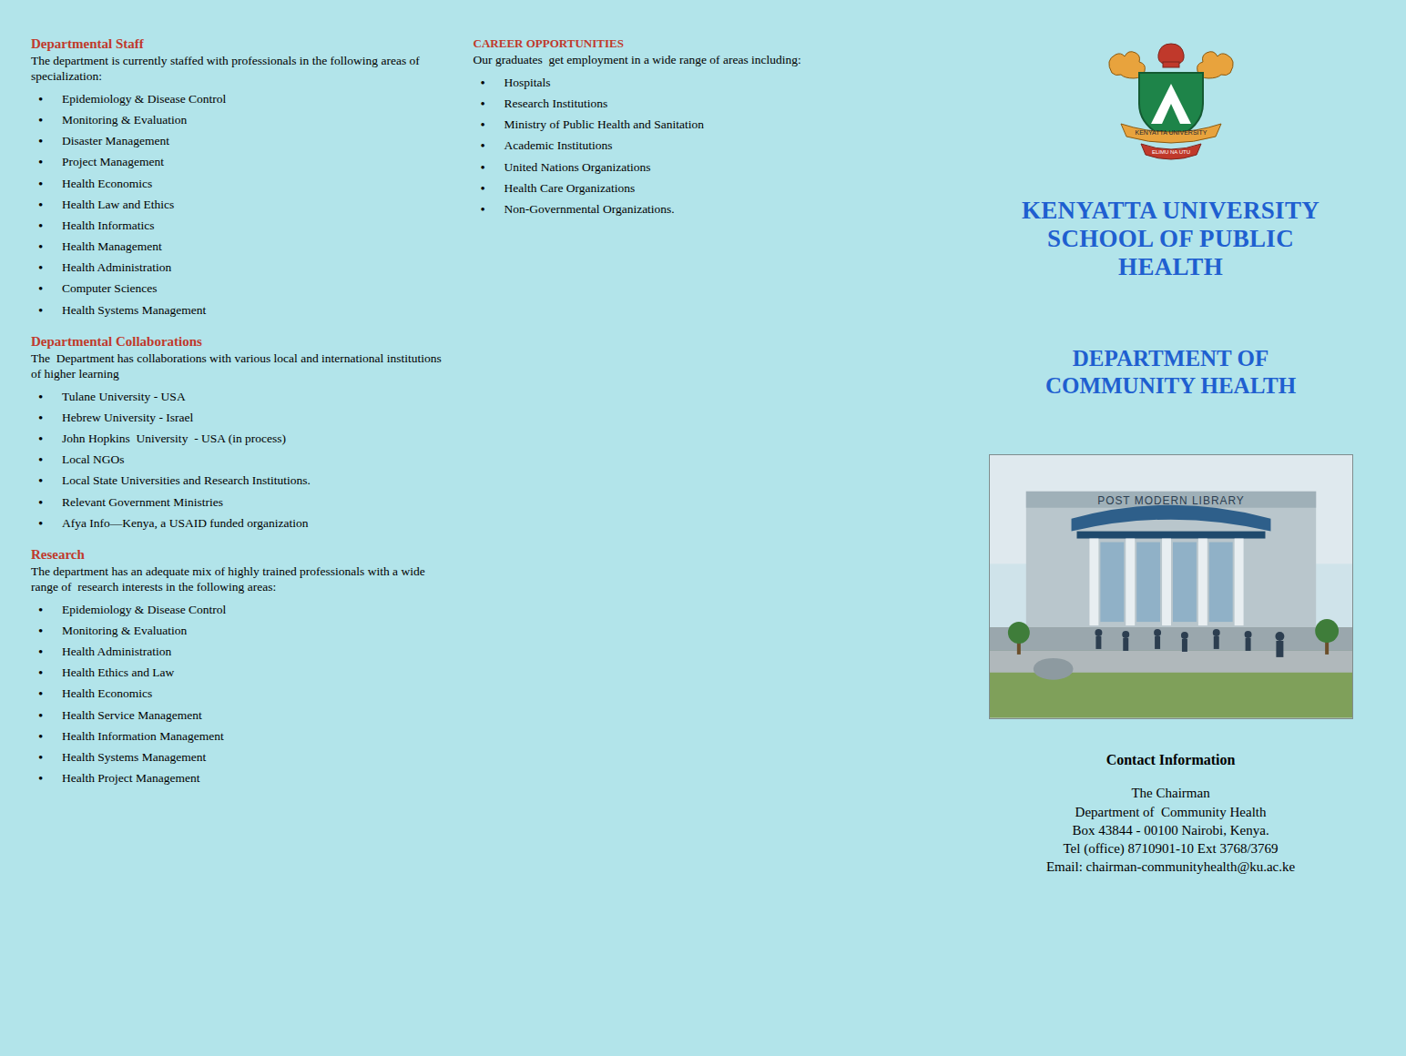Departmental Staff
The department is currently staffed with professionals in the following areas of specialization:
Epidemiology & Disease Control
Monitoring & Evaluation
Disaster Management
Project Management
Health Economics
Health Law and Ethics
Health Informatics
Health Management
Health Administration
Computer Sciences
Health Systems Management
Departmental Collaborations
The Department has collaborations with various local and international institutions of higher learning
Tulane University - USA
Hebrew University - Israel
John Hopkins University - USA (in process)
Local NGOs
Local State Universities and Research Institutions.
Relevant Government Ministries
Afya Info—Kenya, a USAID funded organization
Research
The department has an adequate mix of highly trained professionals with a wide range of research interests in the following areas:
Epidemiology & Disease Control
Monitoring & Evaluation
Health Administration
Health Ethics and Law
Health Economics
Health Service Management
Health Information Management
Health Systems Management
Health Project Management
Career Opportunities
Our graduates get employment in a wide range of areas including:
Hospitals
Research Institutions
Ministry of Public Health and Sanitation
Academic Institutions
United Nations Organizations
Health Care Organizations
Non-Governmental Organizations.
KENYATTA UNIVERSITY ELIMU NA UTU
KENYATTA UNIVERSITY
SCHOOL OF PUBLIC
HEALTH
DEPARTMENT OF
COMMUNITY HEALTH
POST MODERN LIBRARY
Contact Information
The Chairman
Department of Community Health
Box 43844 - 00100 Nairobi, Kenya.
Tel (office) 8710901-10 Ext 3768/3769
Email: chairman-communityhealth@ku.ac.ke